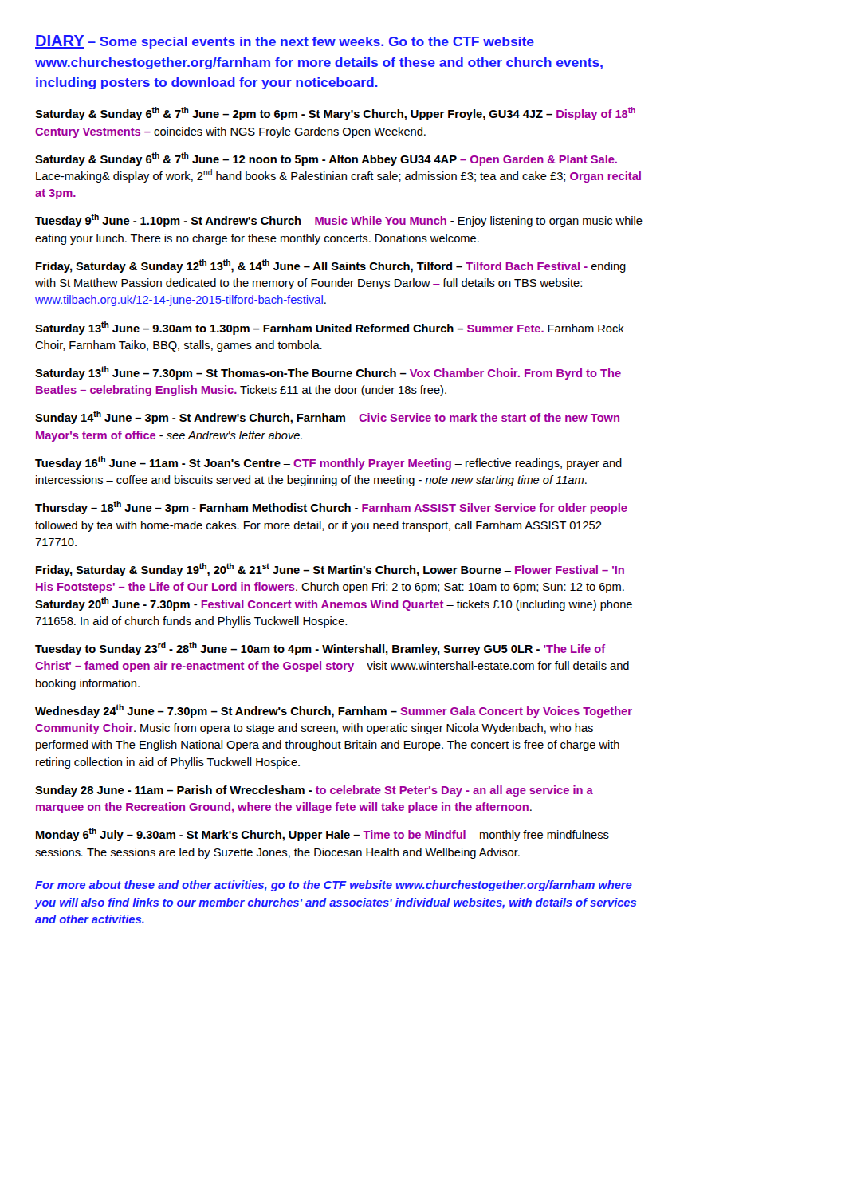DIARY – Some special events in the next few weeks. Go to the CTF website www.churchestogether.org/farnham for more details of these and other church events, including posters to download for your noticeboard.
Saturday & Sunday 6th & 7th June – 2pm to 6pm - St Mary's Church, Upper Froyle, GU34 4JZ – Display of 18th Century Vestments – coincides with NGS Froyle Gardens Open Weekend.
Saturday & Sunday 6th & 7th June – 12 noon to 5pm - Alton Abbey GU34 4AP – Open Garden & Plant Sale. Lace-making& display of work, 2nd hand books & Palestinian craft sale; admission £3; tea and cake £3; Organ recital at 3pm.
Tuesday 9th June - 1.10pm - St Andrew's Church – Music While You Munch - Enjoy listening to organ music while eating your lunch. There is no charge for these monthly concerts. Donations welcome.
Friday, Saturday & Sunday 12th 13th, & 14th June – All Saints Church, Tilford – Tilford Bach Festival - ending with St Matthew Passion dedicated to the memory of Founder Denys Darlow – full details on TBS website: www.tilbach.org.uk/12-14-june-2015-tilford-bach-festival.
Saturday 13th June – 9.30am to 1.30pm – Farnham United Reformed Church – Summer Fete. Farnham Rock Choir, Farnham Taiko, BBQ, stalls, games and tombola.
Saturday 13th June – 7.30pm – St Thomas-on-The Bourne Church – Vox Chamber Choir. From Byrd to The Beatles – celebrating English Music. Tickets £11 at the door (under 18s free).
Sunday 14th June – 3pm - St Andrew's Church, Farnham – Civic Service to mark the start of the new Town Mayor's term of office - see Andrew's letter above.
Tuesday 16th June – 11am - St Joan's Centre – CTF monthly Prayer Meeting – reflective readings, prayer and intercessions – coffee and biscuits served at the beginning of the meeting - note new starting time of 11am.
Thursday – 18th June – 3pm - Farnham Methodist Church - Farnham ASSIST Silver Service for older people – followed by tea with home-made cakes. For more detail, or if you need transport, call Farnham ASSIST 01252 717710.
Friday, Saturday & Sunday 19th, 20th & 21st June – St Martin's Church, Lower Bourne – Flower Festival – 'In His Footsteps' – the Life of Our Lord in flowers. Church open Fri: 2 to 6pm; Sat: 10am to 6pm; Sun: 12 to 6pm. Saturday 20th June - 7.30pm - Festival Concert with Anemos Wind Quartet – tickets £10 (including wine) phone 711658. In aid of church funds and Phyllis Tuckwell Hospice.
Tuesday to Sunday 23rd - 28th June – 10am to 4pm - Wintershall, Bramley, Surrey GU5 0LR - 'The Life of Christ' – famed open air re-enactment of the Gospel story – visit www.wintershall-estate.com for full details and booking information.
Wednesday 24th June – 7.30pm – St Andrew's Church, Farnham – Summer Gala Concert by Voices Together Community Choir. Music from opera to stage and screen, with operatic singer Nicola Wydenbach, who has performed with The English National Opera and throughout Britain and Europe. The concert is free of charge with retiring collection in aid of Phyllis Tuckwell Hospice.
Sunday 28 June - 11am – Parish of Wrecclesham - to celebrate St Peter's Day - an all age service in a marquee on the Recreation Ground, where the village fete will take place in the afternoon.
Monday 6th July – 9.30am - St Mark's Church, Upper Hale – Time to be Mindful – monthly free mindfulness sessions. The sessions are led by Suzette Jones, the Diocesan Health and Wellbeing Advisor.
For more about these and other activities, go to the CTF website www.churchestogether.org/farnham where you will also find links to our member churches' and associates' individual websites, with details of services and other activities.